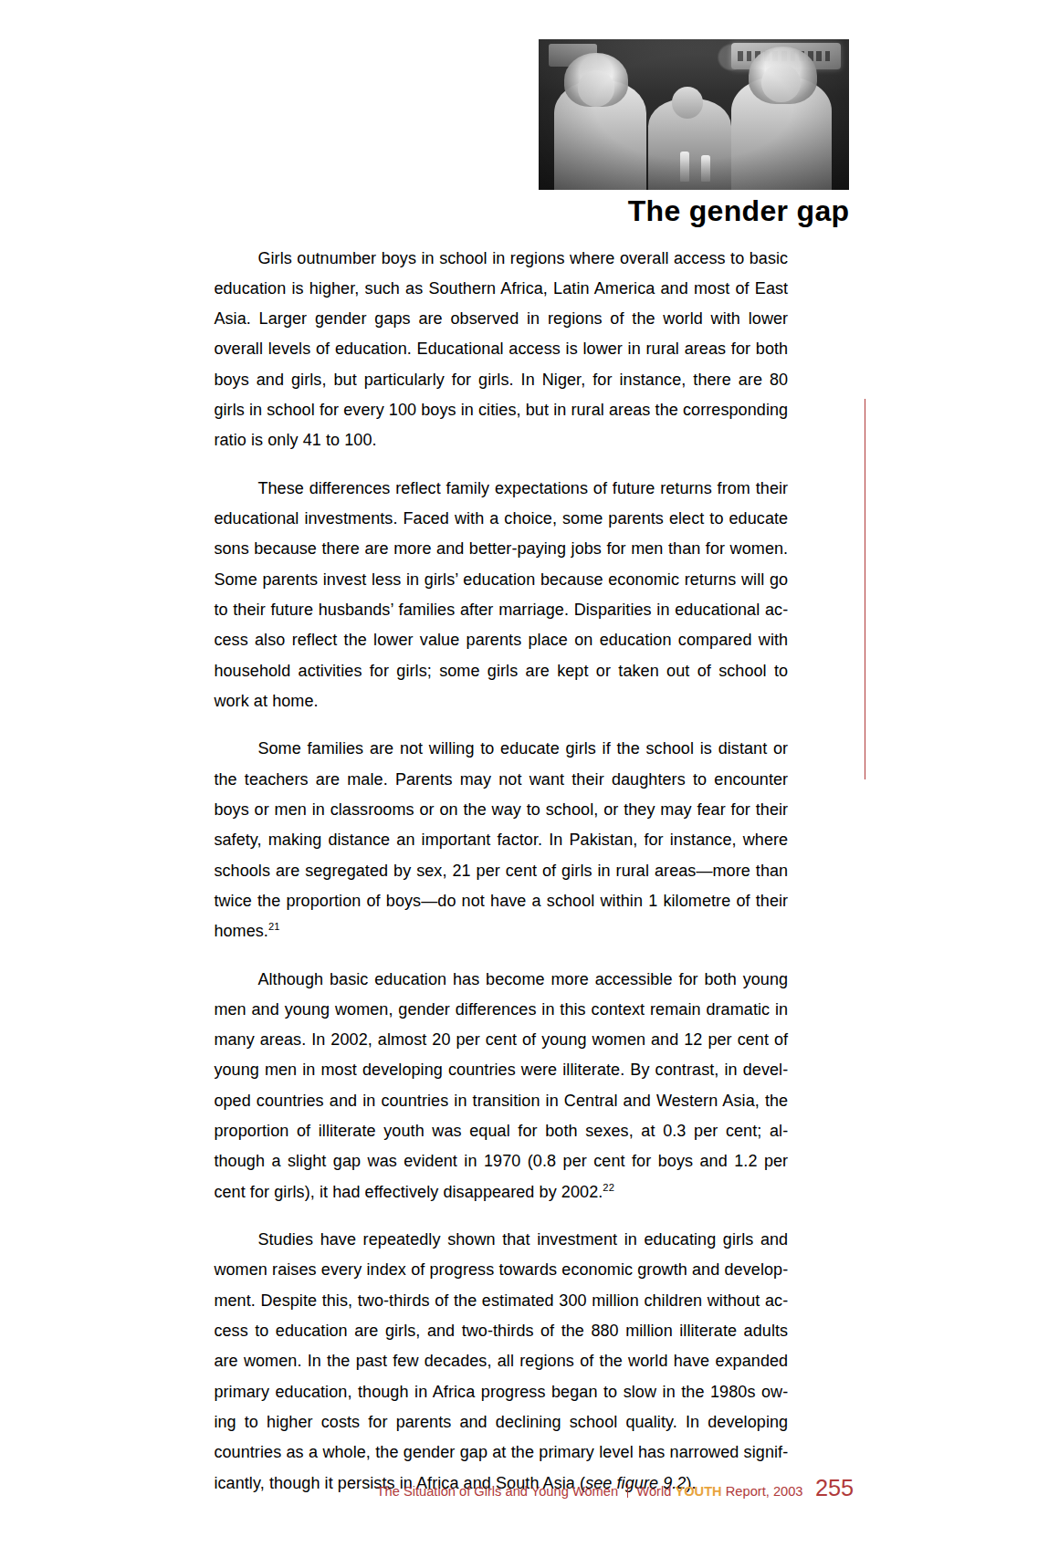The gender gap
Girls outnumber boys in school in regions where overall access to basic education is higher, such as Southern Africa, Latin America and most of East Asia. Larger gender gaps are observed in regions of the world with lower overall levels of education. Educational access is lower in rural areas for both boys and girls, but particularly for girls. In Niger, for instance, there are 80 girls in school for every 100 boys in cities, but in rural areas the corresponding ratio is only 41 to 100.
These differences reflect family expectations of future returns from their educational investments. Faced with a choice, some parents elect to educate sons because there are more and better-paying jobs for men than for women. Some parents invest less in girls’ education because economic returns will go to their future husbands’ families after marriage. Disparities in educational access also reflect the lower value parents place on education compared with household activities for girls; some girls are kept or taken out of school to work at home.
Some families are not willing to educate girls if the school is distant or the teachers are male. Parents may not want their daughters to encounter boys or men in classrooms or on the way to school, or they may fear for their safety, making distance an important factor. In Pakistan, for instance, where schools are segregated by sex, 21 per cent of girls in rural areas—more than twice the proportion of boys—do not have a school within 1 kilometre of their homes.21
Although basic education has become more accessible for both young men and young women, gender differences in this context remain dramatic in many areas. In 2002, almost 20 per cent of young women and 12 per cent of young men in most developing countries were illiterate. By contrast, in developed countries and in countries in transition in Central and Western Asia, the proportion of illiterate youth was equal for both sexes, at 0.3 per cent; although a slight gap was evident in 1970 (0.8 per cent for boys and 1.2 per cent for girls), it had effectively disappeared by 2002.22
Studies have repeatedly shown that investment in educating girls and women raises every index of progress towards economic growth and development. Despite this, two-thirds of the estimated 300 million children without access to education are girls, and two-thirds of the 880 million illiterate adults are women. In the past few decades, all regions of the world have expanded primary education, though in Africa progress began to slow in the 1980s owing to higher costs for parents and declining school quality. In developing countries as a whole, the gender gap at the primary level has narrowed significantly, though it persists in Africa and South Asia (see figure 9.2).
The Situation of Girls and Young Women World YOUTH Report, 2003 255